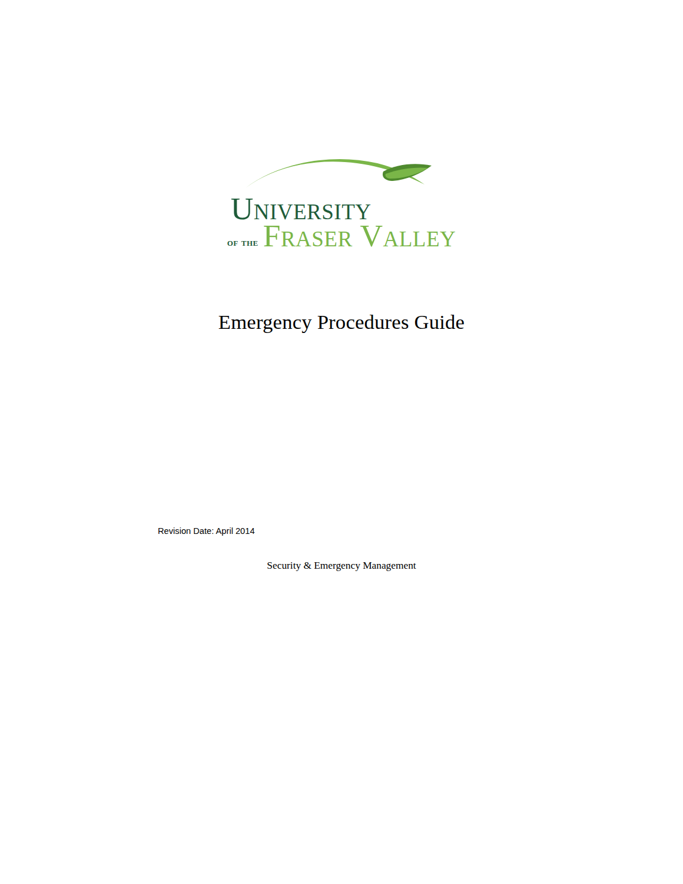University
of the Fraser Valley
Emergency Procedures Guide
Revision Date: April 2014
Security & Emergency Management